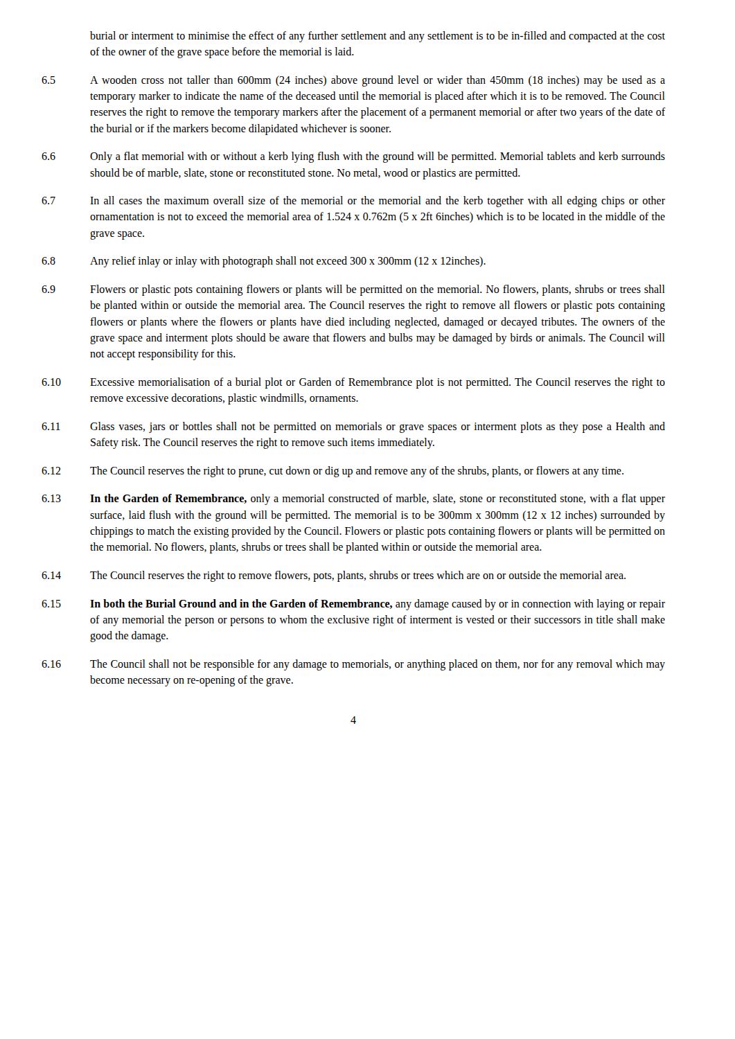burial or interment to minimise the effect of any further settlement and any settlement is to be in-filled and compacted at the cost of the owner of the grave space before the memorial is laid.
6.5
A wooden cross not taller than 600mm (24 inches) above ground level or wider than 450mm (18 inches) may be used as a temporary marker to indicate the name of the deceased until the memorial is placed after which it is to be removed. The Council reserves the right to remove the temporary markers after the placement of a permanent memorial or after two years of the date of the burial or if the markers become dilapidated whichever is sooner.
6.6
Only a flat memorial with or without a kerb lying flush with the ground will be permitted. Memorial tablets and kerb surrounds should be of marble, slate, stone or reconstituted stone. No metal, wood or plastics are permitted.
6.7
In all cases the maximum overall size of the memorial or the memorial and the kerb together with all edging chips or other ornamentation is not to exceed the memorial area of 1.524 x 0.762m (5 x 2ft 6inches) which is to be located in the middle of the grave space.
6.8
Any relief inlay or inlay with photograph shall not exceed 300 x 300mm (12 x 12inches).
6.9
Flowers or plastic pots containing flowers or plants will be permitted on the memorial. No flowers, plants, shrubs or trees shall be planted within or outside the memorial area. The Council reserves the right to remove all flowers or plastic pots containing flowers or plants where the flowers or plants have died including neglected, damaged or decayed tributes. The owners of the grave space and interment plots should be aware that flowers and bulbs may be damaged by birds or animals. The Council will not accept responsibility for this.
6.10
Excessive memorialisation of a burial plot or Garden of Remembrance plot is not permitted. The Council reserves the right to remove excessive decorations, plastic windmills, ornaments.
6.11
Glass vases, jars or bottles shall not be permitted on memorials or grave spaces or interment plots as they pose a Health and Safety risk. The Council reserves the right to remove such items immediately.
6.12
The Council reserves the right to prune, cut down or dig up and remove any of the shrubs, plants, or flowers at any time.
6.13
In the Garden of Remembrance, only a memorial constructed of marble, slate, stone or reconstituted stone, with a flat upper surface, laid flush with the ground will be permitted. The memorial is to be 300mm x 300mm (12 x 12 inches) surrounded by chippings to match the existing provided by the Council. Flowers or plastic pots containing flowers or plants will be permitted on the memorial. No flowers, plants, shrubs or trees shall be planted within or outside the memorial area.
6.14
The Council reserves the right to remove flowers, pots, plants, shrubs or trees which are on or outside the memorial area.
6.15
In both the Burial Ground and in the Garden of Remembrance, any damage caused by or in connection with laying or repair of any memorial the person or persons to whom the exclusive right of interment is vested or their successors in title shall make good the damage.
6.16
The Council shall not be responsible for any damage to memorials, or anything placed on them, nor for any removal which may become necessary on re-opening of the grave.
4